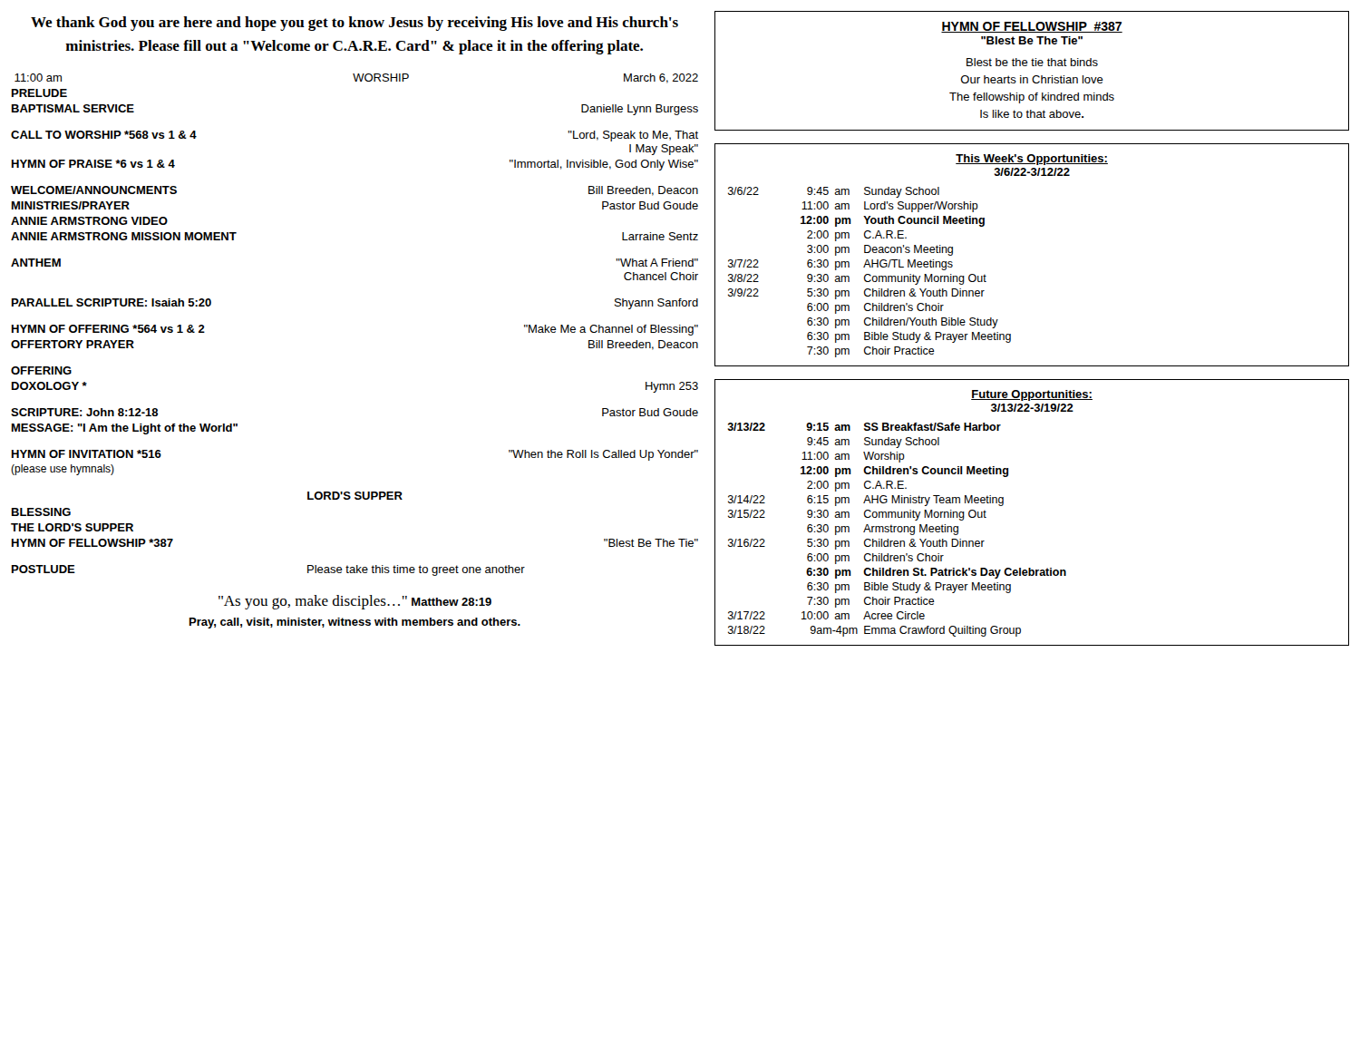We thank God you are here and hope you get to know Jesus by receiving His love and His church's ministries. Please fill out a "Welcome or C.A.R.E. Card" & place it in the offering plate.
| 11:00 am | WORSHIP | March 6, 2022 |
| PRELUDE | | |
| BAPTISMAL SERVICE | | Danielle Lynn Burgess |
| CALL TO WORSHIP *568 vs 1 & 4 | | "Lord, Speak to Me, That I May Speak" |
| HYMN OF PRAISE *6 vs 1 & 4 | | "Immortal, Invisible, God Only Wise" |
| WELCOME/ANNOUNCMENTS | | Bill Breeden, Deacon |
| MINISTRIES/PRAYER | | Pastor Bud Goude |
| ANNIE ARMSTRONG VIDEO | | |
| ANNIE ARMSTRONG MISSION MOMENT | | Larraine Sentz |
| ANTHEM | | "What A Friend" Chancel Choir |
| PARALLEL SCRIPTURE: Isaiah 5:20 | | Shyann Sanford |
| HYMN OF OFFERING *564 vs 1 & 2 | "Make Me a Channel of Blessing" |
| OFFERTORY PRAYER | | Bill Breeden, Deacon |
| OFFERING | | |
| DOXOLOGY * | | Hymn 253 |
| SCRIPTURE: John 8:12-18 | | Pastor Bud Goude |
| MESSAGE: "I Am the Light of the World" |
| HYMN OF INVITATION *516 | "When the Roll Is Called Up Yonder" |
| (please use hymnals) |
LORD'S SUPPER
| BLESSING | | |
| THE LORD'S SUPPER | | |
| HYMN OF FELLOWSHIP *387 | | "Blest Be The Tie" |
| POSTLUDE | Please take this time to greet one another |
"As you go, make disciples…" Matthew 28:19
Pray, call, visit, minister, witness with members and others.
HYMN OF FELLOWSHIP #387
"Blest Be The Tie"
Blest be the tie that binds
Our hearts in Christian love
The fellowship of kindred minds
Is like to that above.
This Week's Opportunities:
3/6/22-3/12/22
| 3/6/22 | 9:45 | am | Sunday School |
| | 11:00 | am | Lord's Supper/Worship |
| | 12:00 | pm | Youth Council Meeting |
| | 2:00 | pm | C.A.R.E. |
| | 3:00 | pm | Deacon's Meeting |
| 3/7/22 | 6:30 | pm | AHG/TL Meetings |
| 3/8/22 | 9:30 | am | Community Morning Out |
| 3/9/22 | 5:30 | pm | Children & Youth Dinner |
| | 6:00 | pm | Children's Choir |
| | 6:30 | pm | Children/Youth Bible Study |
| | 6:30 | pm | Bible Study & Prayer Meeting |
| | 7:30 | pm | Choir Practice |
Future Opportunities:
3/13/22-3/19/22
| 3/13/22 | 9:15 | am | SS Breakfast/Safe Harbor |
| | 9:45 | am | Sunday School |
| | 11:00 | am | Worship |
| | 12:00 | pm | Children's Council Meeting |
| | 2:00 | pm | C.A.R.E. |
| 3/14/22 | 6:15 | pm | AHG Ministry Team Meeting |
| 3/15/22 | 9:30 | am | Community Morning Out |
| | 6:30 | pm | Armstrong Meeting |
| 3/16/22 | 5:30 | pm | Children & Youth Dinner |
| | 6:00 | pm | Children's Choir |
| | 6:30 | pm | Children St. Patrick's Day Celebration |
| | 6:30 | pm | Bible Study & Prayer Meeting |
| | 7:30 | pm | Choir Practice |
| 3/17/22 | 10:00 | am | Acree Circle |
| 3/18/22 | 9am-4pm | Emma Crawford Quilting Group |